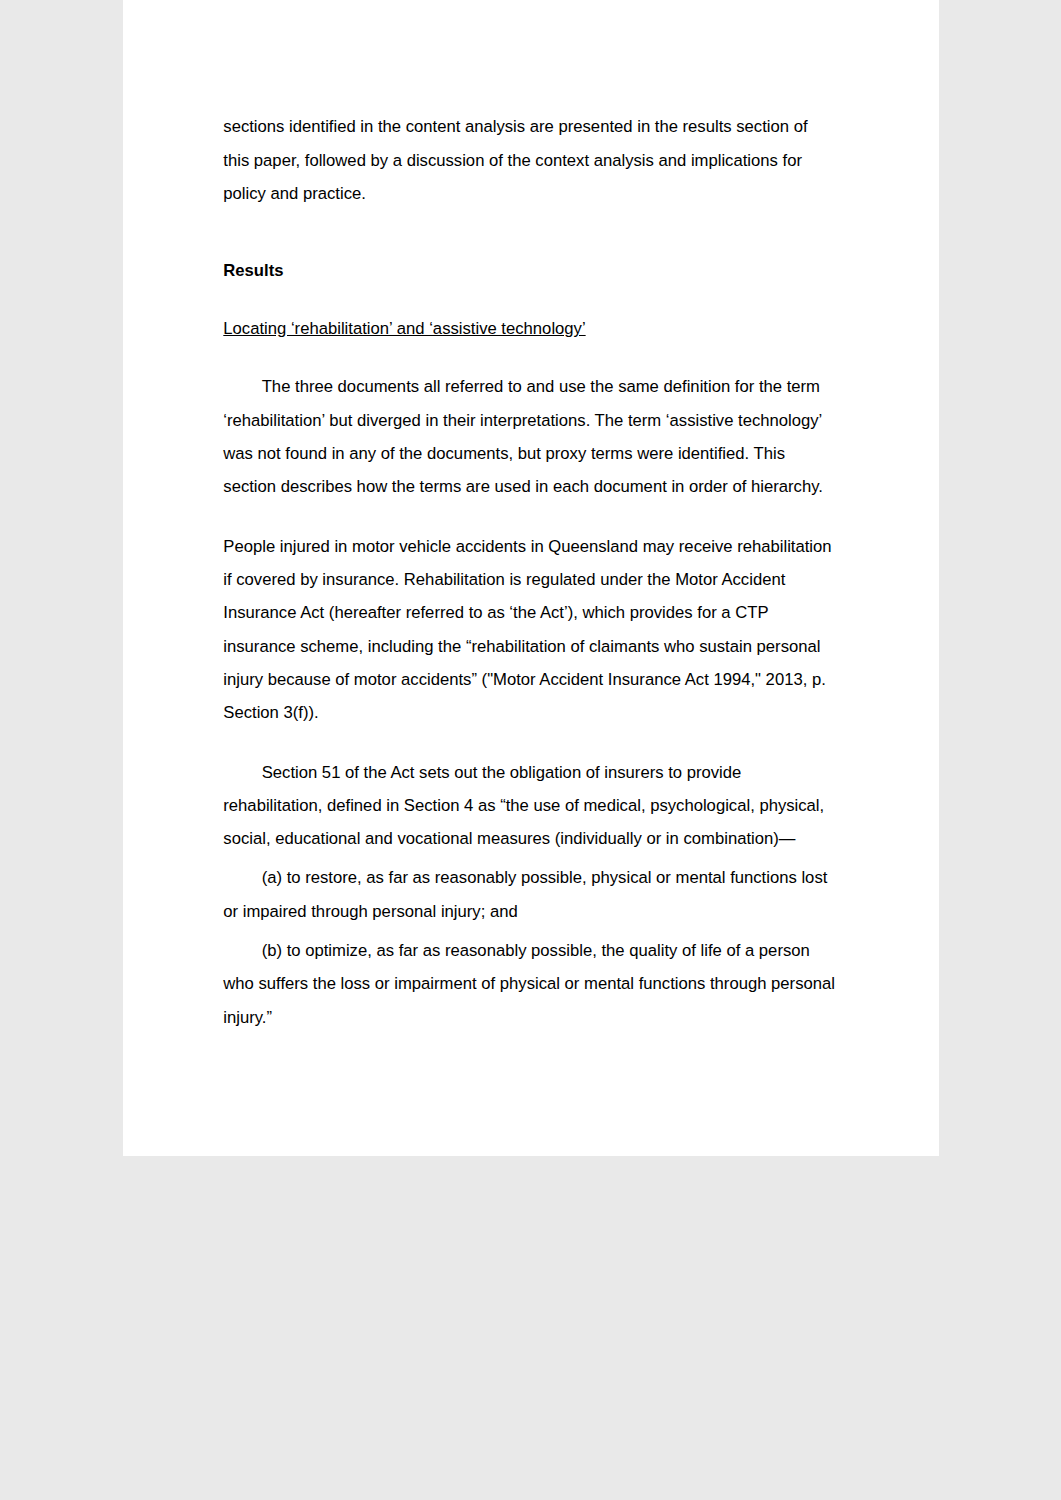sections identified in the content analysis are presented in the results section of this paper, followed by a discussion of the context analysis and implications for policy and practice.
Results
Locating ‘rehabilitation’ and ‘assistive technology’
The three documents all referred to and use the same definition for the term ‘rehabilitation’ but diverged in their interpretations. The term ‘assistive technology’ was not found in any of the documents, but proxy terms were identified. This section describes how the terms are used in each document in order of hierarchy.
People injured in motor vehicle accidents in Queensland may receive rehabilitation if covered by insurance. Rehabilitation is regulated under the Motor Accident Insurance Act (hereafter referred to as ‘the Act’), which provides for a CTP insurance scheme, including the “rehabilitation of claimants who sustain personal injury because of motor accidents” ("Motor Accident Insurance Act 1994," 2013, p. Section 3(f)).
Section 51 of the Act sets out the obligation of insurers to provide rehabilitation, defined in Section 4 as “the use of medical, psychological, physical, social, educational and vocational measures (individually or in combination)—
(a) to restore, as far as reasonably possible, physical or mental functions lost or impaired through personal injury; and
(b) to optimize, as far as reasonably possible, the quality of life of a person who suffers the loss or impairment of physical or mental functions through personal injury.”